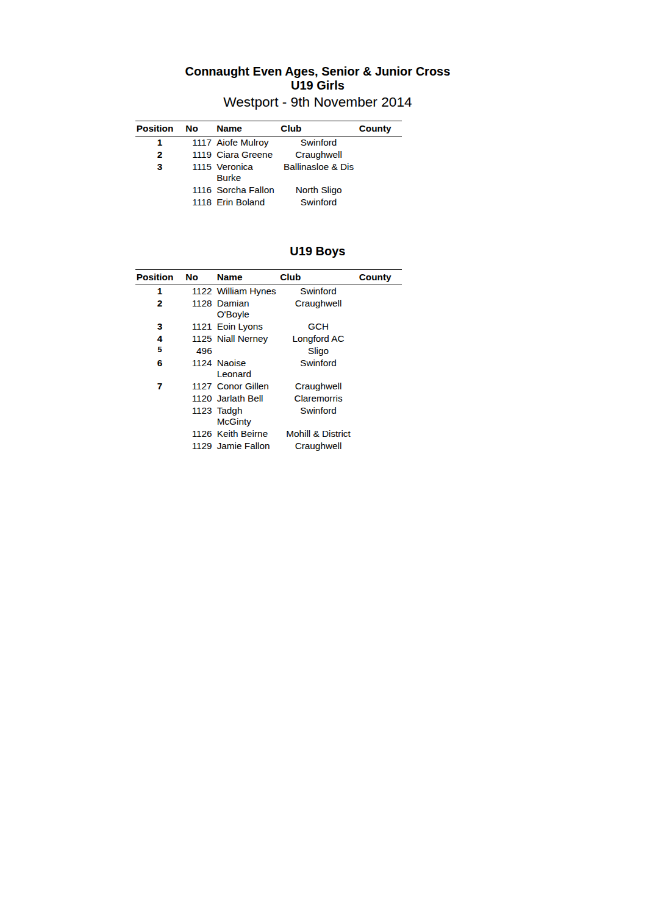Connaught Even Ages, Senior & Junior Cross
U19 Girls
Westport - 9th November 2014
| Position | No | Name | Club | County |
| --- | --- | --- | --- | --- |
| 1 | 1117 | Aiofe Mulroy | Swinford | |
| 2 | 1119 | Ciara Greene | Craughwell | |
| 3 | 1115 | Veronica Burke | Ballinasloe & Dis | |
| | 1116 | Sorcha Fallon | North Sligo | |
| | 1118 | Erin Boland | Swinford | |
U19 Boys
| Position | No | Name | Club | County |
| --- | --- | --- | --- | --- |
| 1 | 1122 | William Hynes | Swinford | |
| 2 | 1128 | Damian O'Boyle | Craughwell | |
| 3 | 1121 | Eoin Lyons | GCH | |
| 4 | 1125 | Niall Nerney | Longford AC | |
| 5 | 496 | | Sligo | |
| 6 | 1124 | Naoise Leonard | Swinford | |
| 7 | 1127 | Conor Gillen | Craughwell | |
| | 1120 | Jarlath Bell | Claremorris | |
| | 1123 | Tadgh McGinty | Swinford | |
| | 1126 | Keith Beirne | Mohill & District | |
| | 1129 | Jamie Fallon | Craughwell | |